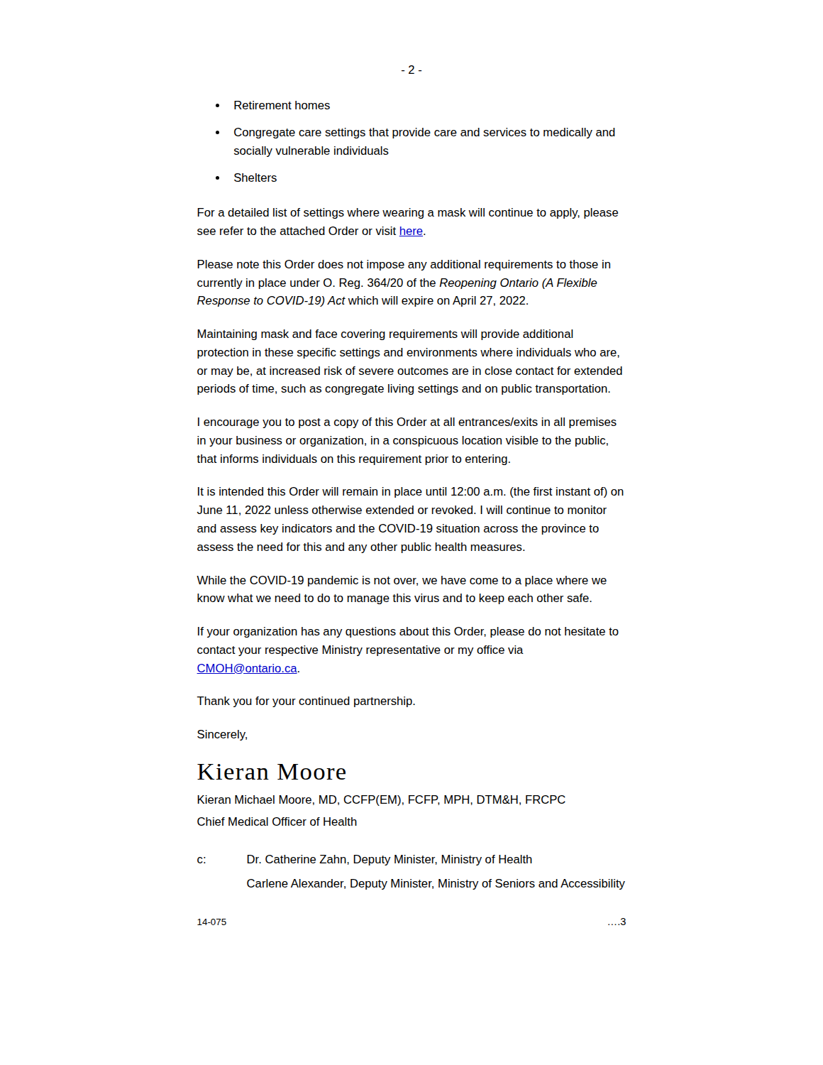- 2 -
Retirement homes
Congregate care settings that provide care and services to medically and socially vulnerable individuals
Shelters
For a detailed list of settings where wearing a mask will continue to apply, please see refer to the attached Order or visit here.
Please note this Order does not impose any additional requirements to those in currently in place under O. Reg. 364/20 of the Reopening Ontario (A Flexible Response to COVID-19) Act which will expire on April 27, 2022.
Maintaining mask and face covering requirements will provide additional protection in these specific settings and environments where individuals who are, or may be, at increased risk of severe outcomes are in close contact for extended periods of time, such as congregate living settings and on public transportation.
I encourage you to post a copy of this Order at all entrances/exits in all premises in your business or organization, in a conspicuous location visible to the public, that informs individuals on this requirement prior to entering.
It is intended this Order will remain in place until 12:00 a.m. (the first instant of) on June 11, 2022 unless otherwise extended or revoked. I will continue to monitor and assess key indicators and the COVID-19 situation across the province to assess the need for this and any other public health measures.
While the COVID-19 pandemic is not over, we have come to a place where we know what we need to do to manage this virus and to keep each other safe.
If your organization has any questions about this Order, please do not hesitate to contact your respective Ministry representative or my office via CMOH@ontario.ca.
Thank you for your continued partnership.
Sincerely,
Kieran Moore
Kieran Michael Moore, MD, CCFP(EM), FCFP, MPH, DTM&H, FRCPC
Chief Medical Officer of Health
c: Dr. Catherine Zahn, Deputy Minister, Ministry of Health
Carlene Alexander, Deputy Minister, Ministry of Seniors and Accessibility
14-075 ….3